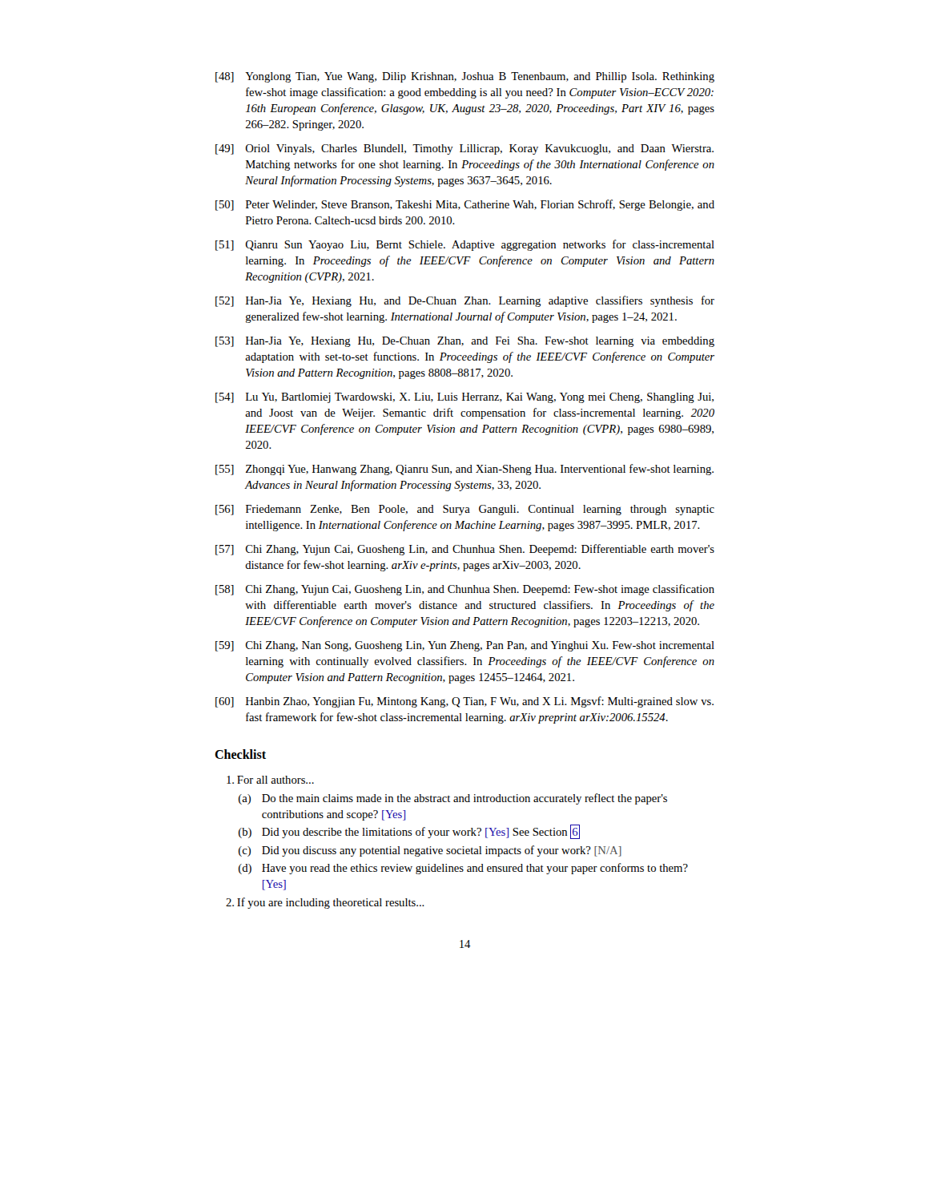[48] Yonglong Tian, Yue Wang, Dilip Krishnan, Joshua B Tenenbaum, and Phillip Isola. Rethinking few-shot image classification: a good embedding is all you need? In Computer Vision–ECCV 2020: 16th European Conference, Glasgow, UK, August 23–28, 2020, Proceedings, Part XIV 16, pages 266–282. Springer, 2020.
[49] Oriol Vinyals, Charles Blundell, Timothy Lillicrap, Koray Kavukcuoglu, and Daan Wierstra. Matching networks for one shot learning. In Proceedings of the 30th International Conference on Neural Information Processing Systems, pages 3637–3645, 2016.
[50] Peter Welinder, Steve Branson, Takeshi Mita, Catherine Wah, Florian Schroff, Serge Belongie, and Pietro Perona. Caltech-ucsd birds 200. 2010.
[51] Qianru Sun Yaoyao Liu, Bernt Schiele. Adaptive aggregation networks for class-incremental learning. In Proceedings of the IEEE/CVF Conference on Computer Vision and Pattern Recognition (CVPR), 2021.
[52] Han-Jia Ye, Hexiang Hu, and De-Chuan Zhan. Learning adaptive classifiers synthesis for generalized few-shot learning. International Journal of Computer Vision, pages 1–24, 2021.
[53] Han-Jia Ye, Hexiang Hu, De-Chuan Zhan, and Fei Sha. Few-shot learning via embedding adaptation with set-to-set functions. In Proceedings of the IEEE/CVF Conference on Computer Vision and Pattern Recognition, pages 8808–8817, 2020.
[54] Lu Yu, Bartlomiej Twardowski, X. Liu, Luis Herranz, Kai Wang, Yong mei Cheng, Shangling Jui, and Joost van de Weijer. Semantic drift compensation for class-incremental learning. 2020 IEEE/CVF Conference on Computer Vision and Pattern Recognition (CVPR), pages 6980–6989, 2020.
[55] Zhongqi Yue, Hanwang Zhang, Qianru Sun, and Xian-Sheng Hua. Interventional few-shot learning. Advances in Neural Information Processing Systems, 33, 2020.
[56] Friedemann Zenke, Ben Poole, and Surya Ganguli. Continual learning through synaptic intelligence. In International Conference on Machine Learning, pages 3987–3995. PMLR, 2017.
[57] Chi Zhang, Yujun Cai, Guosheng Lin, and Chunhua Shen. Deepemd: Differentiable earth mover's distance for few-shot learning. arXiv e-prints, pages arXiv–2003, 2020.
[58] Chi Zhang, Yujun Cai, Guosheng Lin, and Chunhua Shen. Deepemd: Few-shot image classification with differentiable earth mover's distance and structured classifiers. In Proceedings of the IEEE/CVF Conference on Computer Vision and Pattern Recognition, pages 12203–12213, 2020.
[59] Chi Zhang, Nan Song, Guosheng Lin, Yun Zheng, Pan Pan, and Yinghui Xu. Few-shot incremental learning with continually evolved classifiers. In Proceedings of the IEEE/CVF Conference on Computer Vision and Pattern Recognition, pages 12455–12464, 2021.
[60] Hanbin Zhao, Yongjian Fu, Mintong Kang, Q Tian, F Wu, and X Li. Mgsvf: Multi-grained slow vs. fast framework for few-shot class-incremental learning. arXiv preprint arXiv:2006.15524.
Checklist
For all authors...
Do the main claims made in the abstract and introduction accurately reflect the paper's contributions and scope? [Yes]
Did you describe the limitations of your work? [Yes] See Section 6
Did you discuss any potential negative societal impacts of your work? [N/A]
Have you read the ethics review guidelines and ensured that your paper conforms to them? [Yes]
If you are including theoretical results...
14